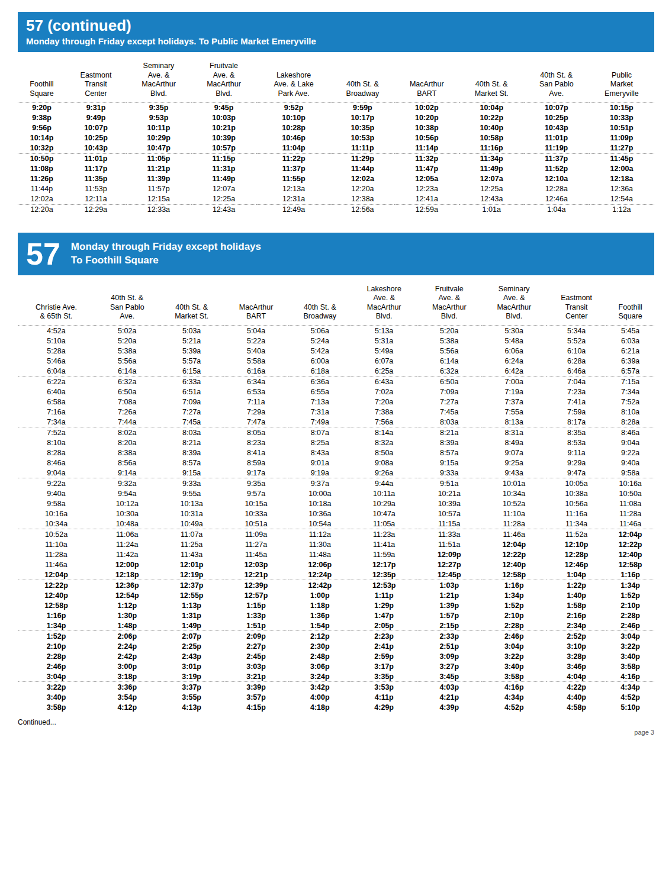57 (continued)
Monday through Friday except holidays. To Public Market Emeryville
| Foothill Square | Eastmont Transit Center | Seminary Ave. & MacArthur Blvd. | Fruitvale Ave. & MacArthur Blvd. | Lakeshore Ave. & Lake Park Ave. | 40th St. & Broadway | MacArthur BART | 40th St. & Market St. | 40th St. & San Pablo Ave. | Public Market Emeryville |
| --- | --- | --- | --- | --- | --- | --- | --- | --- | --- |
| 9:20p | 9:31p | 9:35p | 9:45p | 9:52p | 9:59p | 10:02p | 10:04p | 10:07p | 10:15p |
| 9:38p | 9:49p | 9:53p | 10:03p | 10:10p | 10:17p | 10:20p | 10:22p | 10:25p | 10:33p |
| 9:56p | 10:07p | 10:11p | 10:21p | 10:28p | 10:35p | 10:38p | 10:40p | 10:43p | 10:51p |
| 10:14p | 10:25p | 10:29p | 10:39p | 10:46p | 10:53p | 10:56p | 10:58p | 11:01p | 11:09p |
| 10:32p | 10:43p | 10:47p | 10:57p | 11:04p | 11:11p | 11:14p | 11:16p | 11:19p | 11:27p |
| 10:50p | 11:01p | 11:05p | 11:15p | 11:22p | 11:29p | 11:32p | 11:34p | 11:37p | 11:45p |
| 11:08p | 11:17p | 11:21p | 11:31p | 11:37p | 11:44p | 11:47p | 11:49p | 11:52p | 12:00a |
| 11:26p | 11:35p | 11:39p | 11:49p | 11:55p | 12:02a | 12:05a | 12:07a | 12:10a | 12:18a |
| 11:44p | 11:53p | 11:57p | 12:07a | 12:13a | 12:20a | 12:23a | 12:25a | 12:28a | 12:36a |
| 12:02a | 12:11a | 12:15a | 12:25a | 12:31a | 12:38a | 12:41a | 12:43a | 12:46a | 12:54a |
| 12:20a | 12:29a | 12:33a | 12:43a | 12:49a | 12:56a | 12:59a | 1:01a | 1:04a | 1:12a |
57
Monday through Friday except holidays
To Foothill Square
| Christie Ave. & 65th St. | 40th St. & San Pablo Ave. | 40th St. & Market St. | MacArthur BART | 40th St. & Broadway | Lakeshore Ave. & MacArthur Blvd. | Fruitvale Ave. & MacArthur Blvd. | Seminary Ave. & MacArthur Blvd. | Eastmont Transit Center | Foothill Square |
| --- | --- | --- | --- | --- | --- | --- | --- | --- | --- |
| 4:52a | 5:02a | 5:03a | 5:04a | 5:06a | 5:13a | 5:20a | 5:30a | 5:34a | 5:45a |
| 5:10a | 5:20a | 5:21a | 5:22a | 5:24a | 5:31a | 5:38a | 5:48a | 5:52a | 6:03a |
| 5:28a | 5:38a | 5:39a | 5:40a | 5:42a | 5:49a | 5:56a | 6:06a | 6:10a | 6:21a |
| 5:46a | 5:56a | 5:57a | 5:58a | 6:00a | 6:07a | 6:14a | 6:24a | 6:28a | 6:39a |
| 6:04a | 6:14a | 6:15a | 6:16a | 6:18a | 6:25a | 6:32a | 6:42a | 6:46a | 6:57a |
| 6:22a | 6:32a | 6:33a | 6:34a | 6:36a | 6:43a | 6:50a | 7:00a | 7:04a | 7:15a |
| 6:40a | 6:50a | 6:51a | 6:53a | 6:55a | 7:02a | 7:09a | 7:19a | 7:23a | 7:34a |
| 6:58a | 7:08a | 7:09a | 7:11a | 7:13a | 7:20a | 7:27a | 7:37a | 7:41a | 7:52a |
| 7:16a | 7:26a | 7:27a | 7:29a | 7:31a | 7:38a | 7:45a | 7:55a | 7:59a | 8:10a |
| 7:34a | 7:44a | 7:45a | 7:47a | 7:49a | 7:56a | 8:03a | 8:13a | 8:17a | 8:28a |
| 7:52a | 8:02a | 8:03a | 8:05a | 8:07a | 8:14a | 8:21a | 8:31a | 8:35a | 8:46a |
| 8:10a | 8:20a | 8:21a | 8:23a | 8:25a | 8:32a | 8:39a | 8:49a | 8:53a | 9:04a |
| 8:28a | 8:38a | 8:39a | 8:41a | 8:43a | 8:50a | 8:57a | 9:07a | 9:11a | 9:22a |
| 8:46a | 8:56a | 8:57a | 8:59a | 9:01a | 9:08a | 9:15a | 9:25a | 9:29a | 9:40a |
| 9:04a | 9:14a | 9:15a | 9:17a | 9:19a | 9:26a | 9:33a | 9:43a | 9:47a | 9:58a |
| 9:22a | 9:32a | 9:33a | 9:35a | 9:37a | 9:44a | 9:51a | 10:01a | 10:05a | 10:16a |
| 9:40a | 9:54a | 9:55a | 9:57a | 10:00a | 10:11a | 10:21a | 10:34a | 10:38a | 10:50a |
| 9:58a | 10:12a | 10:13a | 10:15a | 10:18a | 10:29a | 10:39a | 10:52a | 10:56a | 11:08a |
| 10:16a | 10:30a | 10:31a | 10:33a | 10:36a | 10:47a | 10:57a | 11:10a | 11:16a | 11:28a |
| 10:34a | 10:48a | 10:49a | 10:51a | 10:54a | 11:05a | 11:15a | 11:28a | 11:34a | 11:46a |
| 10:52a | 11:06a | 11:07a | 11:09a | 11:12a | 11:23a | 11:33a | 11:46a | 11:52a | 12:04p |
| 11:10a | 11:24a | 11:25a | 11:27a | 11:30a | 11:41a | 11:51a | 12:04p | 12:10p | 12:22p |
| 11:28a | 11:42a | 11:43a | 11:45a | 11:48a | 11:59a | 12:09p | 12:22p | 12:28p | 12:40p |
| 11:46a | 12:00p | 12:01p | 12:03p | 12:06p | 12:17p | 12:27p | 12:40p | 12:46p | 12:58p |
| 12:04p | 12:18p | 12:19p | 12:21p | 12:24p | 12:35p | 12:45p | 12:58p | 1:04p | 1:16p |
| 12:22p | 12:36p | 12:37p | 12:39p | 12:42p | 12:53p | 1:03p | 1:16p | 1:22p | 1:34p |
| 12:40p | 12:54p | 12:55p | 12:57p | 1:00p | 1:11p | 1:21p | 1:34p | 1:40p | 1:52p |
| 12:58p | 1:12p | 1:13p | 1:15p | 1:18p | 1:29p | 1:39p | 1:52p | 1:58p | 2:10p |
| 1:16p | 1:30p | 1:31p | 1:33p | 1:36p | 1:47p | 1:57p | 2:10p | 2:16p | 2:28p |
| 1:34p | 1:48p | 1:49p | 1:51p | 1:54p | 2:05p | 2:15p | 2:28p | 2:34p | 2:46p |
| 1:52p | 2:06p | 2:07p | 2:09p | 2:12p | 2:23p | 2:33p | 2:46p | 2:52p | 3:04p |
| 2:10p | 2:24p | 2:25p | 2:27p | 2:30p | 2:41p | 2:51p | 3:04p | 3:10p | 3:22p |
| 2:28p | 2:42p | 2:43p | 2:45p | 2:48p | 2:59p | 3:09p | 3:22p | 3:28p | 3:40p |
| 2:46p | 3:00p | 3:01p | 3:03p | 3:06p | 3:17p | 3:27p | 3:40p | 3:46p | 3:58p |
| 3:04p | 3:18p | 3:19p | 3:21p | 3:24p | 3:35p | 3:45p | 3:58p | 4:04p | 4:16p |
| 3:22p | 3:36p | 3:37p | 3:39p | 3:42p | 3:53p | 4:03p | 4:16p | 4:22p | 4:34p |
| 3:40p | 3:54p | 3:55p | 3:57p | 4:00p | 4:11p | 4:21p | 4:34p | 4:40p | 4:52p |
| 3:58p | 4:12p | 4:13p | 4:15p | 4:18p | 4:29p | 4:39p | 4:52p | 4:58p | 5:10p |
Continued...
page 3